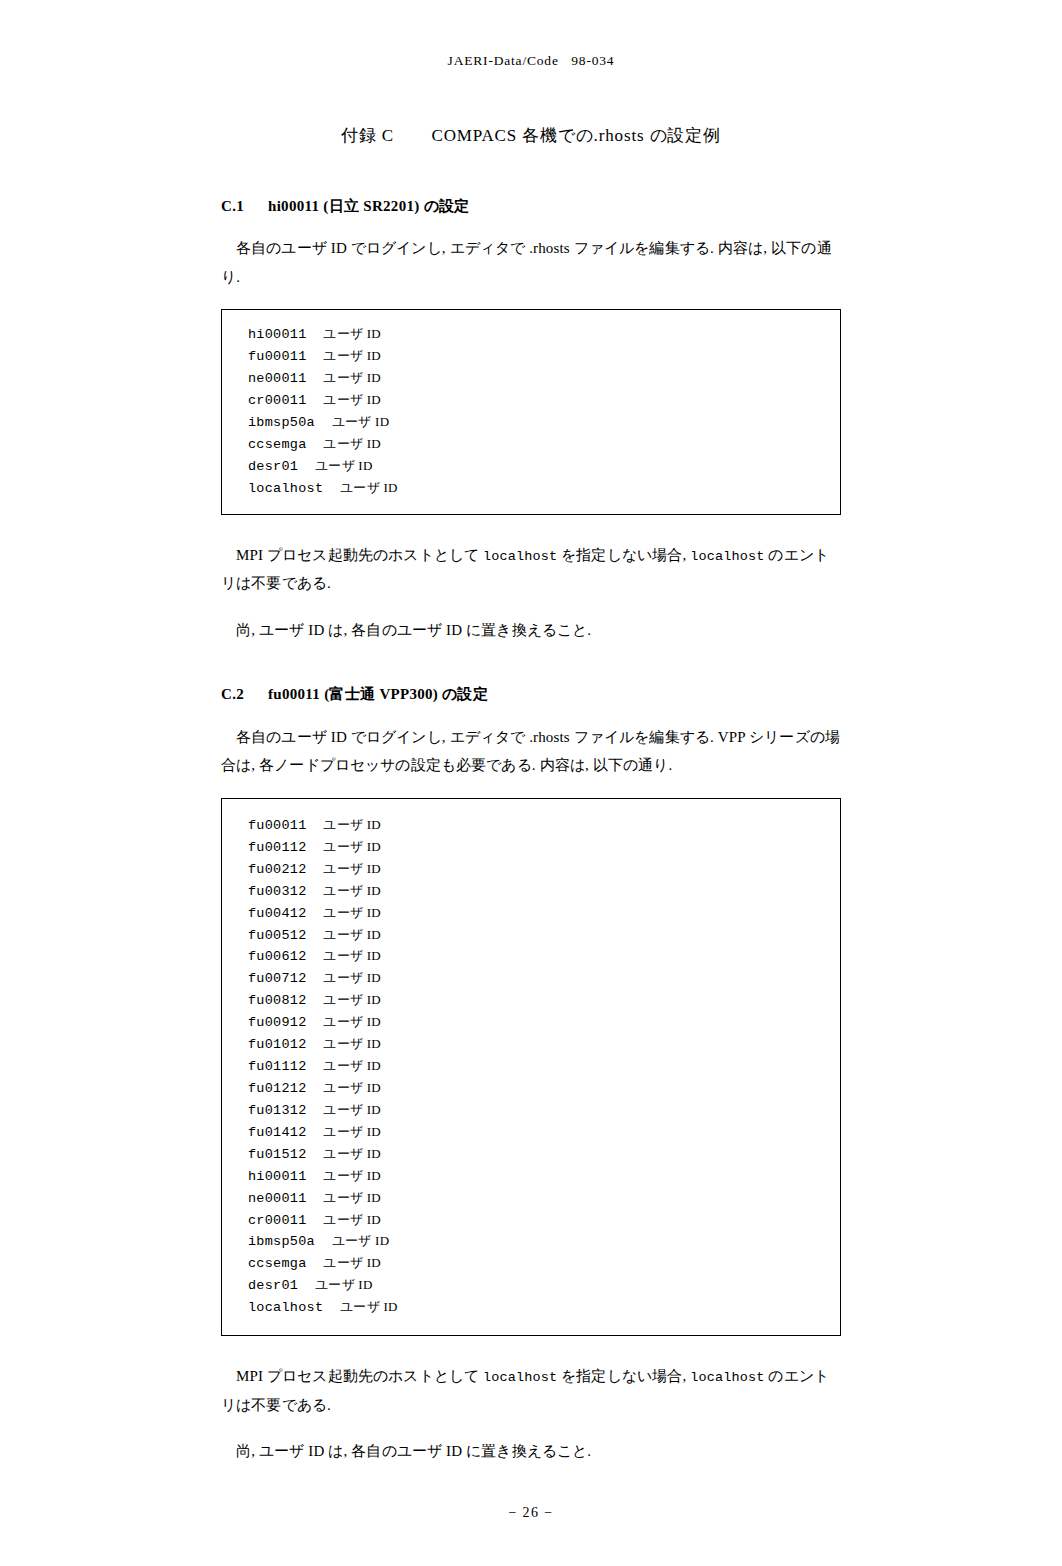JAERI-Data/Code 98-034
付録 C COMPACS 各機での.rhosts の設定例
C.1hi00011 (日立 SR2201) の設定
各自のユーザ ID でログインし, エディタで .rhosts ファイルを編集する. 内容は, 以下の通り.
hi00011 ユーザ ID
fu00011 ユーザ ID
ne00011 ユーザ ID
cr00011 ユーザ ID
ibmsp50a ユーザ ID
ccsemga ユーザ ID
desr01 ユーザ ID
localhost ユーザ ID
MPI プロセス起動先のホストとして localhost を指定しない場合, localhost のエントリは不要である.
尚, ユーザ ID は, 各自のユーザ ID に置き換えること.
C.2fu00011 (富士通 VPP300) の設定
各自のユーザ ID でログインし, エディタで .rhosts ファイルを編集する. VPP シリーズの場合は, 各ノードプロセッサの設定も必要である. 内容は, 以下の通り.
fu00011 ユーザ ID
fu00112 ユーザ ID
fu00212 ユーザ ID
fu00312 ユーザ ID
fu00412 ユーザ ID
fu00512 ユーザ ID
fu00612 ユーザ ID
fu00712 ユーザ ID
fu00812 ユーザ ID
fu00912 ユーザ ID
fu01012 ユーザ ID
fu01112 ユーザ ID
fu01212 ユーザ ID
fu01312 ユーザ ID
fu01412 ユーザ ID
fu01512 ユーザ ID
hi00011 ユーザ ID
ne00011 ユーザ ID
cr00011 ユーザ ID
ibmsp50a ユーザ ID
ccsemga ユーザ ID
desr01 ユーザ ID
localhost ユーザ ID
MPI プロセス起動先のホストとして localhost を指定しない場合, localhost のエントリは不要である.
尚, ユーザ ID は, 各自のユーザ ID に置き換えること.
− 26 −